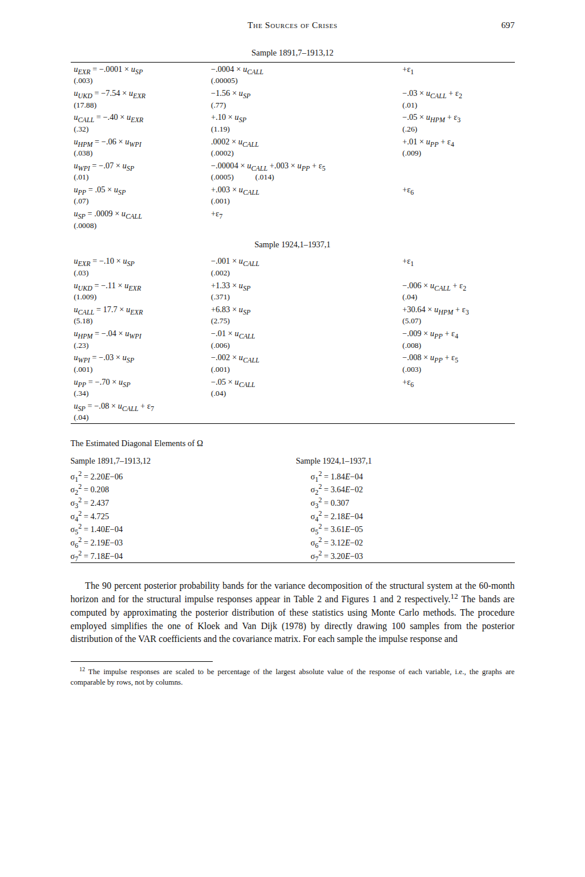The Sources of Crises 697
Sample 1891,7–1913,12
| u EXR = −.0001 × u SP (.003) | −.0004 × u CALL (.00005) | +ε 1 |
| u UKD = −7.54 × u EXR (17.88) | −1.56 × u SP (.77) | −.03 × u CALL + ε 2 (.01) |
| u CALL = −.40 × u EXR (.32) | +.10 × u SP (1.19) | −.05 × u HPM + ε 3 (.26) |
| u HPM = −.06 × u WPI (.038) | .0002 × u CALL (.0002) | +.01 × u PP + ε 4 (.009) |
| u WPI = −.07 × u SP (.01) | −.00004 × u CALL +.003 × u PP + ε 5 (.0005) (.014) | |
| u PP = .05 × u SP (.07) | +.003 × u CALL (.001) | +ε 6 |
| u SP = .0009 × u CALL (.0008) | +ε 7 | |
| Sample 1924,1–1937,1 |
| u EXR = −.10 × u SP (.03) | −.001 × u CALL (.002) | +ε 1 |
| u UKD = −.11 × u EXR (1.009) | +1.33 × u SP (.371) | −.006 × u CALL + ε 2 (.04) |
| u CALL = 17.7 × u EXR (5.18) | +6.83 × u SP (2.75) | +30.64 × u HPM + ε 3 (5.07) |
| u HPM = −.04 × u WPI (.23) | −.01 × u CALL (.006) | −.009 × u PP + ε 4 (.008) |
| u WPI = −.03 × u SP (.001) | −.002 × u CALL (.001) | −.008 × u PP + ε 5 (.003) |
| u PP = −.70 × u SP (.34) | −.05 × u CALL (.04) | +ε 6 |
| u SP = −.08 × u CALL + ε 7 (.04) | | |
The Estimated Diagonal Elements of Ω
| Sample 1891,7–1913,12 | Sample 1924,1–1937,1 |
| σ 1 2 = 2.20 E −06 | σ 1 2 = 1.84 E −04 |
| σ 2 2 = 0.208 | σ 2 2 = 3.64 E −02 |
| σ 3 2 = 2.437 | σ 3 2 = 0.307 |
| σ 4 2 = 4.725 | σ 4 2 = 2.18 E −04 |
| σ 5 2 = 1.40 E −04 | σ 5 2 = 3.61 E −05 |
| σ 6 2 = 2.19 E −03 | σ 6 2 = 3.12 E −02 |
| σ 7 2 = 7.18 E −04 | σ 7 2 = 3.20 E −03 |
The 90 percent posterior probability bands for the variance decomposition of the structural system at the 60-month horizon and for the structural impulse responses appear in Table 2 and Figures 1 and 2 respectively.12 The bands are computed by approximating the posterior distribution of these statistics using Monte Carlo methods. The procedure employed simplifies the one of Kloek and Van Dijk (1978) by directly drawing 100 samples from the posterior distribution of the VAR coefficients and the covariance matrix. For each sample the impulse response and
12 The impulse responses are scaled to be percentage of the largest absolute value of the response of each variable, i.e., the graphs are comparable by rows, not by columns.